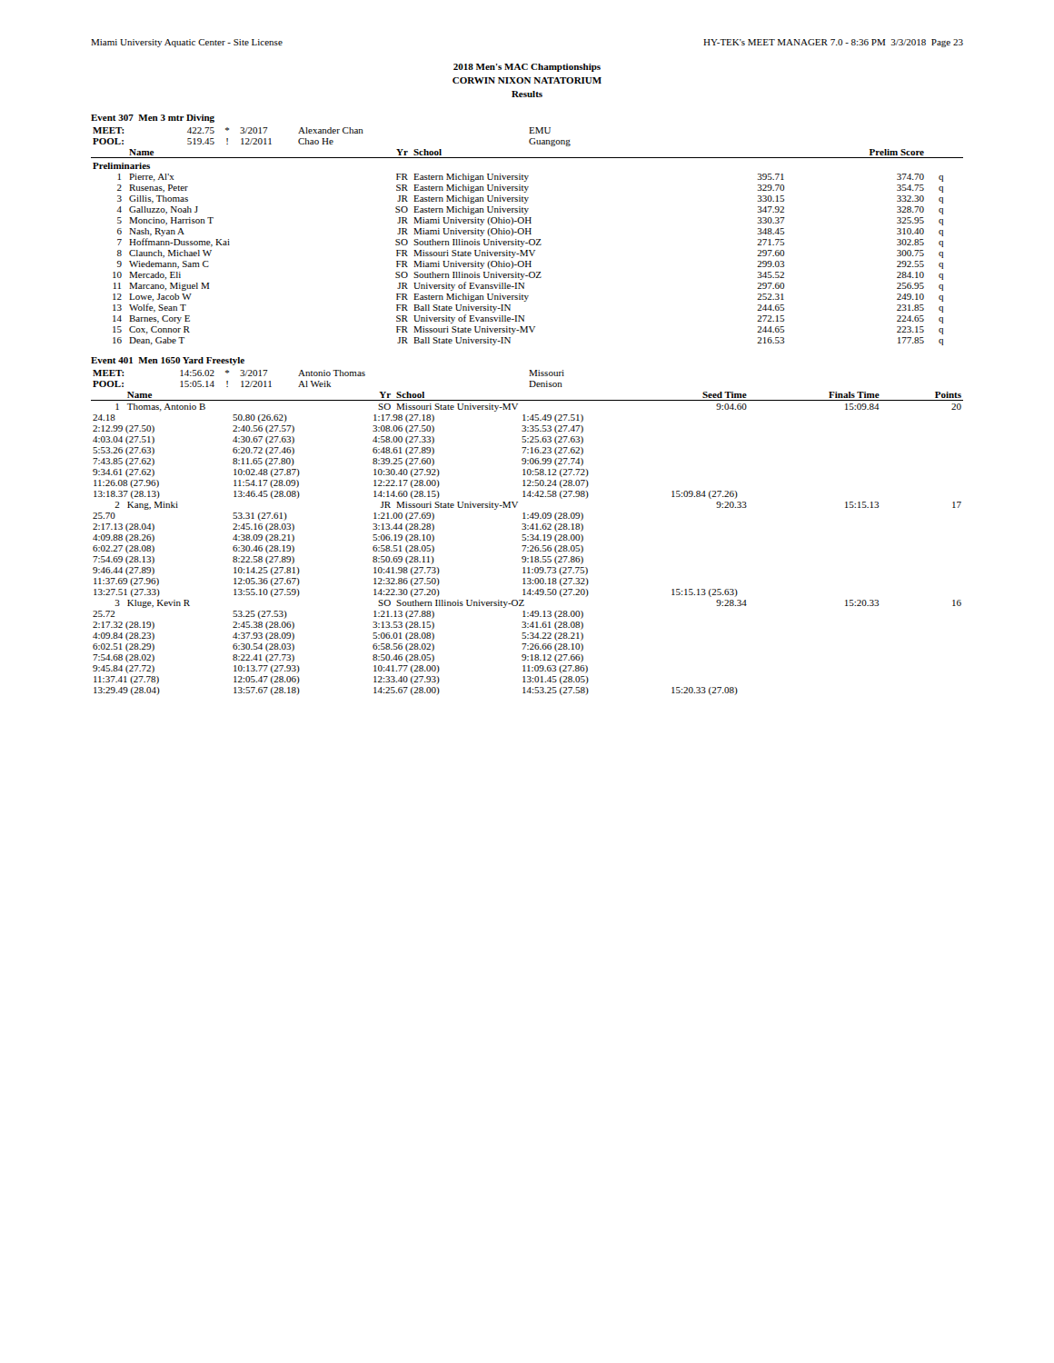Miami University Aquatic Center - Site License HY-TEK's MEET MANAGER 7.0 - 8:36 PM 3/3/2018 Page 23
2018 Men's MAC Champtionships
CORWIN NIXON NATATORIUM
Results
Event 307 Men 3 mtr Diving
| MEET: | 422.75 | * | 3/2017 | Alexander Chan | EMU |
| POOL: | 519.45 | ! | 12/2011 | Chao He | Guangong |
| | Name | Yr | School | | Prelim Score | |
| Preliminaries |
| 1 | Pierre, Al'x | FR | Eastern Michigan University | 395.71 | 374.70 | q |
| 2 | Rusenas, Peter | SR | Eastern Michigan University | 329.70 | 354.75 | q |
| 3 | Gillis, Thomas | JR | Eastern Michigan University | 330.15 | 332.30 | q |
| 4 | Galluzzo, Noah J | SO | Eastern Michigan University | 347.92 | 328.70 | q |
| 5 | Moncino, Harrison T | JR | Miami University (Ohio)-OH | 330.37 | 325.95 | q |
| 6 | Nash, Ryan A | JR | Miami University (Ohio)-OH | 348.45 | 310.40 | q |
| 7 | Hoffmann-Dussome, Kai | SO | Southern Illinois University-OZ | 271.75 | 302.85 | q |
| 8 | Claunch, Michael W | FR | Missouri State University-MV | 297.60 | 300.75 | q |
| 9 | Wiedemann, Sam C | FR | Miami University (Ohio)-OH | 299.03 | 292.55 | q |
| 10 | Mercado, Eli | SO | Southern Illinois University-OZ | 345.52 | 284.10 | q |
| 11 | Marcano, Miguel M | JR | University of Evansville-IN | 297.60 | 256.95 | q |
| 12 | Lowe, Jacob W | FR | Eastern Michigan University | 252.31 | 249.10 | q |
| 13 | Wolfe, Sean T | FR | Ball State University-IN | 244.65 | 231.85 | q |
| 14 | Barnes, Cory E | SR | University of Evansville-IN | 272.15 | 224.65 | q |
| 15 | Cox, Connor R | FR | Missouri State University-MV | 244.65 | 223.15 | q |
| 16 | Dean, Gabe T | JR | Ball State University-IN | 216.53 | 177.85 | q |
Event 401 Men 1650 Yard Freestyle
| MEET: | 14:56.02 | * | 3/2017 | Antonio Thomas | Missouri |
| POOL: | 15:05.14 | ! | 12/2011 | Al Weik | Denison |
| | Name | Yr | School | Seed Time | Finals Time | Points |
| 1 | Thomas, Antonio B | SO | Missouri State University-MV | 9:04.60 | 15:09.84 | 20 |
| 24.18 | 50.80 (26.62) | 1:17.98 (27.18) | 1:45.49 (27.51) | |
| 2:12.99 (27.50) | 2:40.56 (27.57) | 3:08.06 (27.50) | 3:35.53 (27.47) | |
| 4:03.04 (27.51) | 4:30.67 (27.63) | 4:58.00 (27.33) | 5:25.63 (27.63) | |
| 5:53.26 (27.63) | 6:20.72 (27.46) | 6:48.61 (27.89) | 7:16.23 (27.62) | |
| 7:43.85 (27.62) | 8:11.65 (27.80) | 8:39.25 (27.60) | 9:06.99 (27.74) | |
| 9:34.61 (27.62) | 10:02.48 (27.87) | 10:30.40 (27.92) | 10:58.12 (27.72) | |
| 11:26.08 (27.96) | 11:54.17 (28.09) | 12:22.17 (28.00) | 12:50.24 (28.07) | |
| 13:18.37 (28.13) | 13:46.45 (28.08) | 14:14.60 (28.15) | 14:42.58 (27.98) | 15:09.84 (27.26) |
| 2 | Kang, Minki | JR | Missouri State University-MV | 9:20.33 | 15:15.13 | 17 |
| 25.70 | 53.31 (27.61) | 1:21.00 (27.69) | 1:49.09 (28.09) | |
| 2:17.13 (28.04) | 2:45.16 (28.03) | 3:13.44 (28.28) | 3:41.62 (28.18) | |
| 4:09.88 (28.26) | 4:38.09 (28.21) | 5:06.19 (28.10) | 5:34.19 (28.00) | |
| 6:02.27 (28.08) | 6:30.46 (28.19) | 6:58.51 (28.05) | 7:26.56 (28.05) | |
| 7:54.69 (28.13) | 8:22.58 (27.89) | 8:50.69 (28.11) | 9:18.55 (27.86) | |
| 9:46.44 (27.89) | 10:14.25 (27.81) | 10:41.98 (27.73) | 11:09.73 (27.75) | |
| 11:37.69 (27.96) | 12:05.36 (27.67) | 12:32.86 (27.50) | 13:00.18 (27.32) | |
| 13:27.51 (27.33) | 13:55.10 (27.59) | 14:22.30 (27.20) | 14:49.50 (27.20) | 15:15.13 (25.63) |
| 3 | Kluge, Kevin R | SO | Southern Illinois University-OZ | 9:28.34 | 15:20.33 | 16 |
| 25.72 | 53.25 (27.53) | 1:21.13 (27.88) | 1:49.13 (28.00) | |
| 2:17.32 (28.19) | 2:45.38 (28.06) | 3:13.53 (28.15) | 3:41.61 (28.08) | |
| 4:09.84 (28.23) | 4:37.93 (28.09) | 5:06.01 (28.08) | 5:34.22 (28.21) | |
| 6:02.51 (28.29) | 6:30.54 (28.03) | 6:58.56 (28.02) | 7:26.66 (28.10) | |
| 7:54.68 (28.02) | 8:22.41 (27.73) | 8:50.46 (28.05) | 9:18.12 (27.66) | |
| 9:45.84 (27.72) | 10:13.77 (27.93) | 10:41.77 (28.00) | 11:09.63 (27.86) | |
| 11:37.41 (27.78) | 12:05.47 (28.06) | 12:33.40 (27.93) | 13:01.45 (28.05) | |
| 13:29.49 (28.04) | 13:57.67 (28.18) | 14:25.67 (28.00) | 14:53.25 (27.58) | 15:20.33 (27.08) |